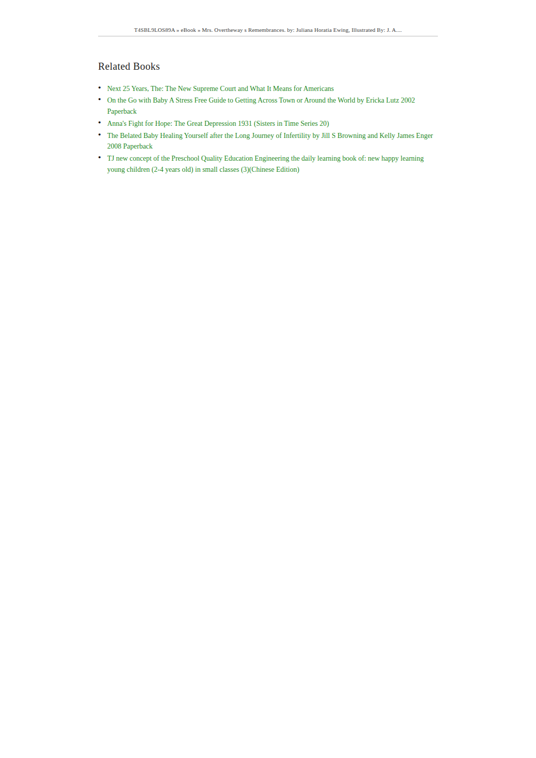T4SBL9LOS89A » eBook » Mrs. Overtheway s Remembrances. by: Juliana Horatia Ewing, Illustrated By: J. A....
Related Books
Next 25 Years, The: The New Supreme Court and What It Means for Americans
On the Go with Baby A Stress Free Guide to Getting Across Town or Around the World by Ericka Lutz 2002 Paperback
Anna's Fight for Hope: The Great Depression 1931 (Sisters in Time Series 20)
The Belated Baby Healing Yourself after the Long Journey of Infertility by Jill S Browning and Kelly James Enger 2008 Paperback
TJ new concept of the Preschool Quality Education Engineering the daily learning book of: new happy learning young children (2-4 years old) in small classes (3)(Chinese Edition)